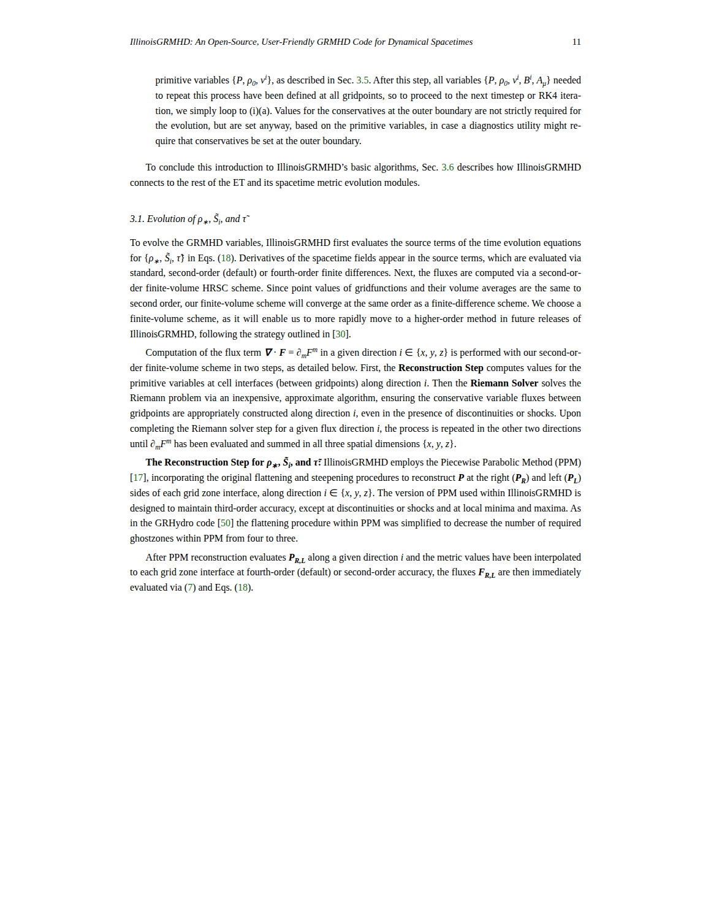IllinoisGRMHD: An Open-Source, User-Friendly GRMHD Code for Dynamical Spacetimes 11
primitive variables {P, ρ0, vi}, as described in Sec. 3.5. After this step, all variables {P, ρ0, vi, Bi, Aμ} needed to repeat this process have been defined at all gridpoints, so to proceed to the next timestep or RK4 iteration, we simply loop to (i)(a). Values for the conservatives at the outer boundary are not strictly required for the evolution, but are set anyway, based on the primitive variables, in case a diagnostics utility might require that conservatives be set at the outer boundary.
To conclude this introduction to IllinoisGRMHD’s basic algorithms, Sec. 3.6 describes how IllinoisGRMHD connects to the rest of the ET and its spacetime metric evolution modules.
3.1. Evolution of ρ∗, S̃i, and τ̃
To evolve the GRMHD variables, IllinoisGRMHD first evaluates the source terms of the time evolution equations for {ρ∗, S̃i, τ̃} in Eqs. (18). Derivatives of the spacetime fields appear in the source terms, which are evaluated via standard, second-order (default) or fourth-order finite differences. Next, the fluxes are computed via a second-order finite-volume HRSC scheme. Since point values of gridfunctions and their volume averages are the same to second order, our finite-volume scheme will converge at the same order as a finite-difference scheme. We choose a finite-volume scheme, as it will enable us to more rapidly move to a higher-order method in future releases of IllinoisGRMHD, following the strategy outlined in [30].
Computation of the flux term ∇ · F = ∂mFm in a given direction i ∈ {x, y, z} is performed with our second-order finite-volume scheme in two steps, as detailed below. First, the Reconstruction Step computes values for the primitive variables at cell interfaces (between gridpoints) along direction i. Then the Riemann Solver solves the Riemann problem via an inexpensive, approximate algorithm, ensuring the conservative variable fluxes between gridpoints are appropriately constructed along direction i, even in the presence of discontinuities or shocks. Upon completing the Riemann solver step for a given flux direction i, the process is repeated in the other two directions until ∂mFm has been evaluated and summed in all three spatial dimensions {x, y, z}.
The Reconstruction Step for ρ∗, S̃i, and τ̃: IllinoisGRMHD employs the Piecewise Parabolic Method (PPM) [17], incorporating the original flattening and steepening procedures to reconstruct P at the right (PR) and left (PL) sides of each grid zone interface, along direction i ∈ {x, y, z}. The version of PPM used within IllinoisGRMHD is designed to maintain third-order accuracy, except at discontinuities or shocks and at local minima and maxima. As in the GRHydro code [50] the flattening procedure within PPM was simplified to decrease the number of required ghostzones within PPM from four to three.
After PPM reconstruction evaluates PR,L along a given direction i and the metric values have been interpolated to each grid zone interface at fourth-order (default) or second-order accuracy, the fluxes FR,L are then immediately evaluated via (7) and Eqs. (18).